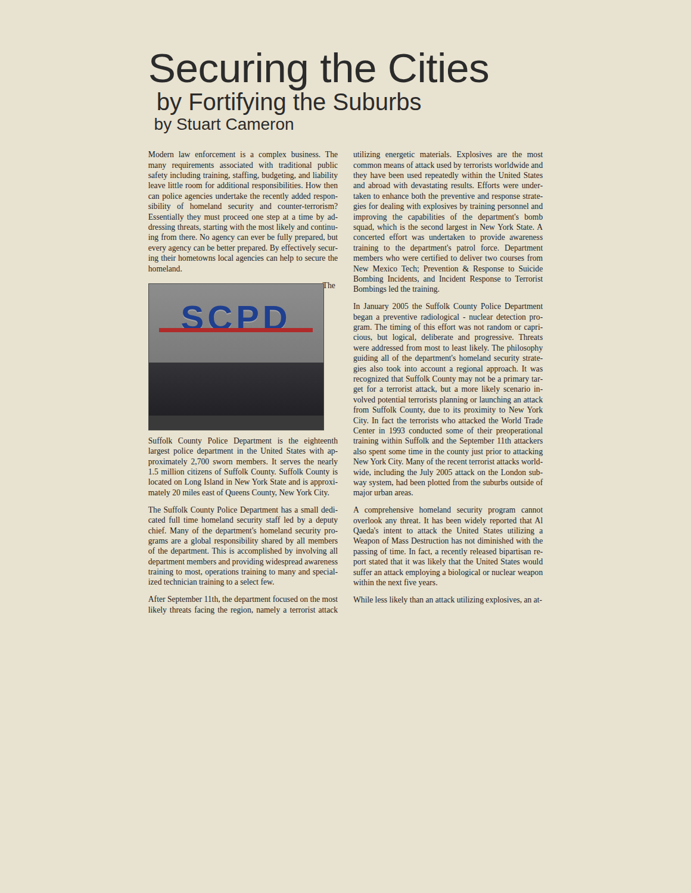Securing the Cities
by Fortifying the Suburbs
by Stuart Cameron
Modern law enforcement is a complex business. The many requirements associated with traditional public safety including training, staffing, budgeting, and liability leave little room for additional responsibilities. How then can police agencies undertake the recently added responsibility of homeland security and counter-terrorism? Essentially they must proceed one step at a time by addressing threats, starting with the most likely and continuing from there. No agency can ever be fully prepared, but every agency can be better prepared. By effectively securing their hometowns local agencies can help to secure the homeland.
SCPD
The Suffolk County Police Department is the eighteenth largest police department in the United States with approximately 2,700 sworn members. It serves the nearly 1.5 million citizens of Suffolk County. Suffolk County is located on Long Island in New York State and is approximately 20 miles east of Queens County, New York City.
The Suffolk County Police Department has a small dedicated full time homeland security staff led by a deputy chief. Many of the department's homeland security programs are a global responsibility shared by all members of the department. This is accomplished by involving all department members and providing widespread awareness training to most, operations training to many and specialized technician training to a select few.
After September 11th, the department focused on the most likely threats facing the region, namely a terrorist attack utilizing energetic materials. Explosives are the most common means of attack used by terrorists worldwide and they have been used repeatedly within the United States and abroad with devastating results. Efforts were undertaken to enhance both the preventive and response strategies for dealing with explosives by training personnel and improving the capabilities of the department's bomb squad, which is the second largest in New York State. A concerted effort was undertaken to provide awareness training to the department's patrol force. Department members who were certified to deliver two courses from New Mexico Tech; Prevention & Response to Suicide Bombing Incidents, and Incident Response to Terrorist Bombings led the training.
In January 2005 the Suffolk County Police Department began a preventive radiological - nuclear detection program. The timing of this effort was not random or capricious, but logical, deliberate and progressive. Threats were addressed from most to least likely. The philosophy guiding all of the department's homeland security strategies also took into account a regional approach. It was recognized that Suffolk County may not be a primary target for a terrorist attack, but a more likely scenario involved potential terrorists planning or launching an attack from Suffolk County, due to its proximity to New York City. In fact the terrorists who attacked the World Trade Center in 1993 conducted some of their preoperational training within Suffolk and the September 11th attackers also spent some time in the county just prior to attacking New York City. Many of the recent terrorist attacks worldwide, including the July 2005 attack on the London subway system, had been plotted from the suburbs outside of major urban areas.
A comprehensive homeland security program cannot overlook any threat. It has been widely reported that Al Qaeda's intent to attack the United States utilizing a Weapon of Mass Destruction has not diminished with the passing of time. In fact, a recently released bipartisan report stated that it was likely that the United States would suffer an attack employing a biological or nuclear weapon within the next five years.
While less likely than an attack utilizing explosives, an at-